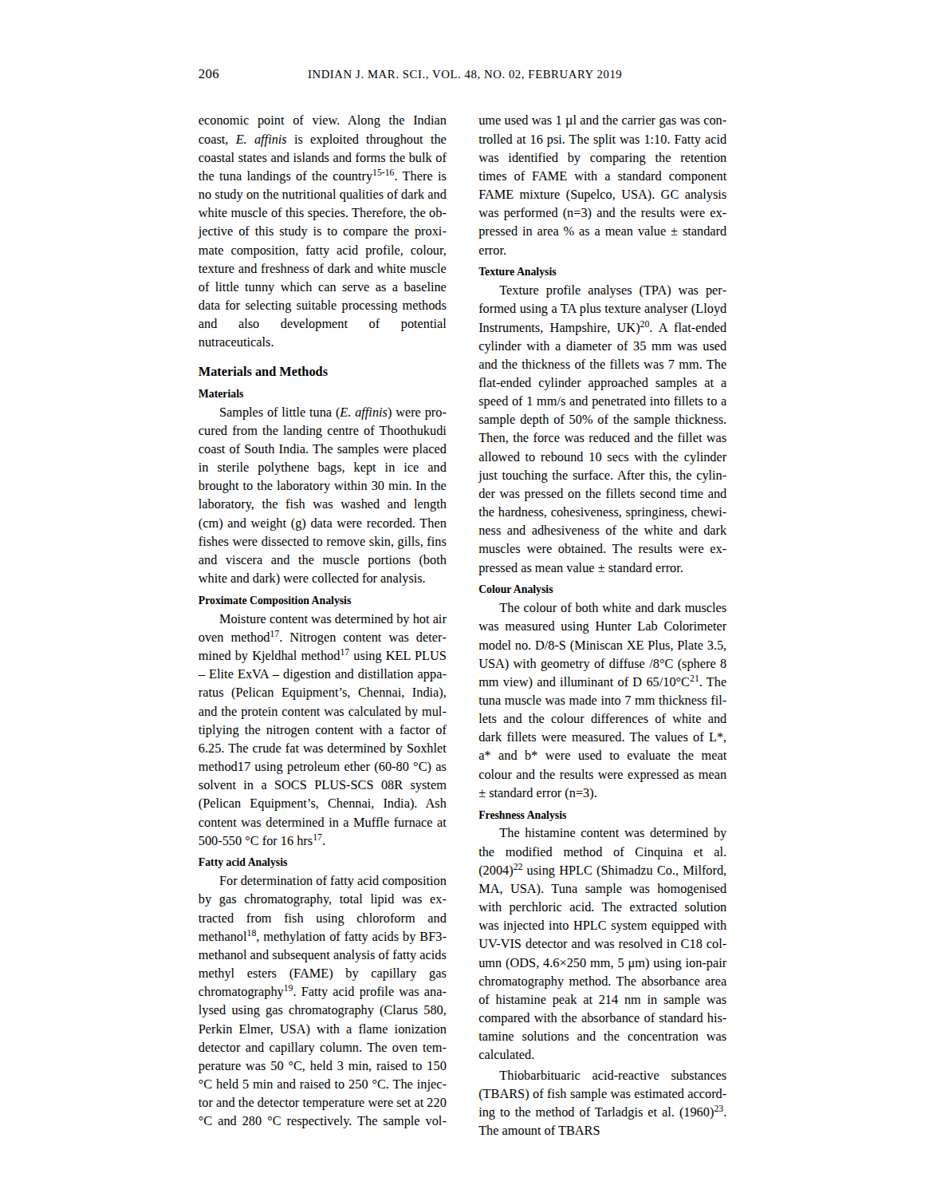206
INDIAN J. MAR. SCI., VOL. 48, NO. 02, FEBRUARY 2019
economic point of view. Along the Indian coast, E. affinis is exploited throughout the coastal states and islands and forms the bulk of the tuna landings of the country15-16. There is no study on the nutritional qualities of dark and white muscle of this species. Therefore, the objective of this study is to compare the proximate composition, fatty acid profile, colour, texture and freshness of dark and white muscle of little tunny which can serve as a baseline data for selecting suitable processing methods and also development of potential nutraceuticals.
Materials and Methods
Materials
Samples of little tuna (E. affinis) were procured from the landing centre of Thoothukudi coast of South India. The samples were placed in sterile polythene bags, kept in ice and brought to the laboratory within 30 min. In the laboratory, the fish was washed and length (cm) and weight (g) data were recorded. Then fishes were dissected to remove skin, gills, fins and viscera and the muscle portions (both white and dark) were collected for analysis.
Proximate Composition Analysis
Moisture content was determined by hot air oven method17. Nitrogen content was determined by Kjeldhal method17 using KEL PLUS – Elite ExVA – digestion and distillation apparatus (Pelican Equipment’s, Chennai, India), and the protein content was calculated by multiplying the nitrogen content with a factor of 6.25. The crude fat was determined by Soxhlet method17 using petroleum ether (60-80 °C) as solvent in a SOCS PLUS-SCS 08R system (Pelican Equipment’s, Chennai, India). Ash content was determined in a Muffle furnace at 500-550 °C for 16 hrs17.
Fatty acid Analysis
For determination of fatty acid composition by gas chromatography, total lipid was extracted from fish using chloroform and methanol18, methylation of fatty acids by BF3-methanol and subsequent analysis of fatty acids methyl esters (FAME) by capillary gas chromatography19. Fatty acid profile was analysed using gas chromatography (Clarus 580, Perkin Elmer, USA) with a flame ionization detector and capillary column. The oven temperature was 50 °C, held 3 min, raised to 150 °C held 5 min and raised to 250 °C. The injector and the detector temperature were set at 220 °C and 280 °C respectively. The sample volume used was 1 µl and the carrier gas was controlled at 16 psi. The split was 1:10. Fatty acid was identified by comparing the retention times of FAME with a standard component FAME mixture (Supelco, USA). GC analysis was performed (n=3) and the results were expressed in area % as a mean value ± standard error.
Texture Analysis
Texture profile analyses (TPA) was performed using a TA plus texture analyser (Lloyd Instruments, Hampshire, UK)20. A flat-ended cylinder with a diameter of 35 mm was used and the thickness of the fillets was 7 mm. The flat-ended cylinder approached samples at a speed of 1 mm/s and penetrated into fillets to a sample depth of 50% of the sample thickness. Then, the force was reduced and the fillet was allowed to rebound 10 secs with the cylinder just touching the surface. After this, the cylinder was pressed on the fillets second time and the hardness, cohesiveness, springiness, chewiness and adhesiveness of the white and dark muscles were obtained. The results were expressed as mean value ± standard error.
Colour Analysis
The colour of both white and dark muscles was measured using Hunter Lab Colorimeter model no. D/8-S (Miniscan XE Plus, Plate 3.5, USA) with geometry of diffuse /8°C (sphere 8 mm view) and illuminant of D 65/10°C21. The tuna muscle was made into 7 mm thickness fillets and the colour differences of white and dark fillets were measured. The values of L*, a* and b* were used to evaluate the meat colour and the results were expressed as mean ± standard error (n=3).
Freshness Analysis
The histamine content was determined by the modified method of Cinquina et al. (2004)22 using HPLC (Shimadzu Co., Milford, MA, USA). Tuna sample was homogenised with perchloric acid. The extracted solution was injected into HPLC system equipped with UV-VIS detector and was resolved in C18 column (ODS, 4.6×250 mm, 5 μm) using ion-pair chromatography method. The absorbance area of histamine peak at 214 nm in sample was compared with the absorbance of standard histamine solutions and the concentration was calculated.
Thiobarbituaric acid-reactive substances (TBARS) of fish sample was estimated according to the method of Tarladgis et al. (1960)23. The amount of TBARS